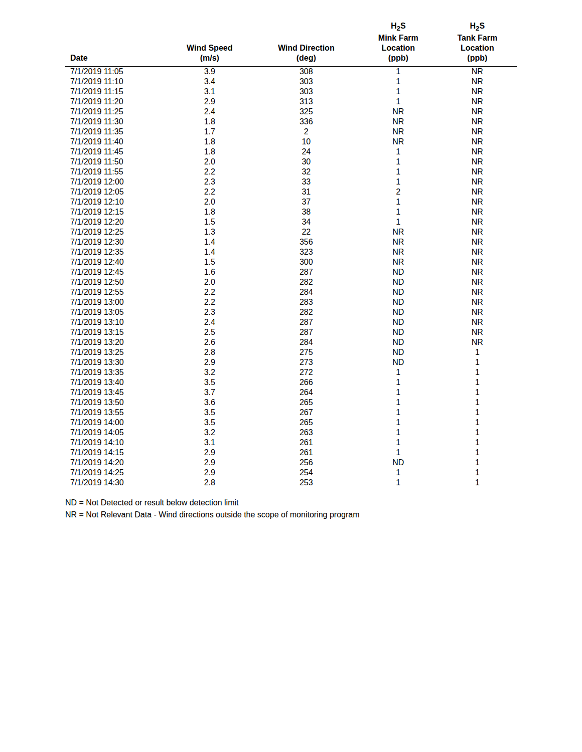| Date | Wind Speed (m/s) | Wind Direction (deg) | H 2 S Mink Farm Location (ppb) | H 2 S Tank Farm Location (ppb) |
| --- | --- | --- | --- | --- |
| 7/1/2019 11:05 | 3.9 | 308 | 1 | NR |
| 7/1/2019 11:10 | 3.4 | 303 | 1 | NR |
| 7/1/2019 11:15 | 3.1 | 303 | 1 | NR |
| 7/1/2019 11:20 | 2.9 | 313 | 1 | NR |
| 7/1/2019 11:25 | 2.4 | 325 | NR | NR |
| 7/1/2019 11:30 | 1.8 | 336 | NR | NR |
| 7/1/2019 11:35 | 1.7 | 2 | NR | NR |
| 7/1/2019 11:40 | 1.8 | 10 | NR | NR |
| 7/1/2019 11:45 | 1.8 | 24 | 1 | NR |
| 7/1/2019 11:50 | 2.0 | 30 | 1 | NR |
| 7/1/2019 11:55 | 2.2 | 32 | 1 | NR |
| 7/1/2019 12:00 | 2.3 | 33 | 1 | NR |
| 7/1/2019 12:05 | 2.2 | 31 | 2 | NR |
| 7/1/2019 12:10 | 2.0 | 37 | 1 | NR |
| 7/1/2019 12:15 | 1.8 | 38 | 1 | NR |
| 7/1/2019 12:20 | 1.5 | 34 | 1 | NR |
| 7/1/2019 12:25 | 1.3 | 22 | NR | NR |
| 7/1/2019 12:30 | 1.4 | 356 | NR | NR |
| 7/1/2019 12:35 | 1.4 | 323 | NR | NR |
| 7/1/2019 12:40 | 1.5 | 300 | NR | NR |
| 7/1/2019 12:45 | 1.6 | 287 | ND | NR |
| 7/1/2019 12:50 | 2.0 | 282 | ND | NR |
| 7/1/2019 12:55 | 2.2 | 284 | ND | NR |
| 7/1/2019 13:00 | 2.2 | 283 | ND | NR |
| 7/1/2019 13:05 | 2.3 | 282 | ND | NR |
| 7/1/2019 13:10 | 2.4 | 287 | ND | NR |
| 7/1/2019 13:15 | 2.5 | 287 | ND | NR |
| 7/1/2019 13:20 | 2.6 | 284 | ND | NR |
| 7/1/2019 13:25 | 2.8 | 275 | ND | 1 |
| 7/1/2019 13:30 | 2.9 | 273 | ND | 1 |
| 7/1/2019 13:35 | 3.2 | 272 | 1 | 1 |
| 7/1/2019 13:40 | 3.5 | 266 | 1 | 1 |
| 7/1/2019 13:45 | 3.7 | 264 | 1 | 1 |
| 7/1/2019 13:50 | 3.6 | 265 | 1 | 1 |
| 7/1/2019 13:55 | 3.5 | 267 | 1 | 1 |
| 7/1/2019 14:00 | 3.5 | 265 | 1 | 1 |
| 7/1/2019 14:05 | 3.2 | 263 | 1 | 1 |
| 7/1/2019 14:10 | 3.1 | 261 | 1 | 1 |
| 7/1/2019 14:15 | 2.9 | 261 | 1 | 1 |
| 7/1/2019 14:20 | 2.9 | 256 | ND | 1 |
| 7/1/2019 14:25 | 2.9 | 254 | 1 | 1 |
| 7/1/2019 14:30 | 2.8 | 253 | 1 | 1 |
ND = Not Detected or result below detection limit
NR = Not Relevant Data - Wind directions outside the scope of monitoring program